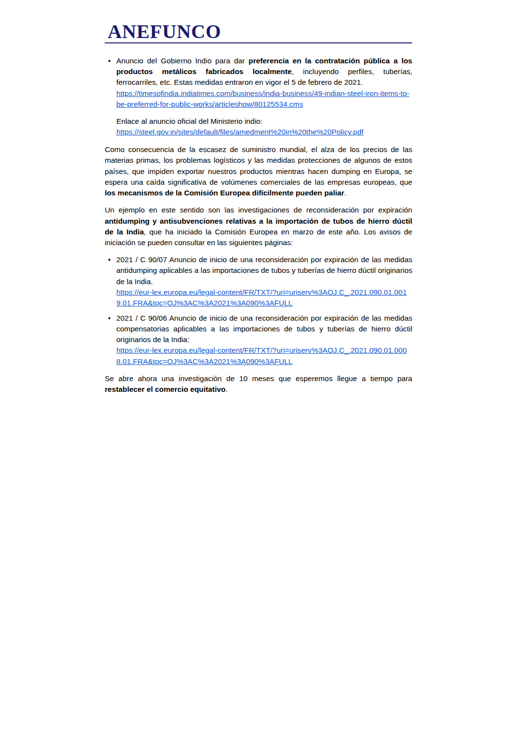ANEFUNCO
Anuncio del Gobierno Indio para dar preferencia en la contratación pública a los productos metálicos fabricados localmente, incluyendo perfiles, tuberías, ferrocarriles, etc. Estas medidas entraron en vigor el 5 de febrero de 2021.
https://timesofindia.indiatimes.com/business/india-business/49-indian-steel-iron-items-to-be-preferred-for-public-works/articleshow/80125534.cms
Enlace al anuncio oficial del Ministerio indio:
https://steel.gov.in/sites/default/files/amedment%20in%20the%20Policy.pdf
Como consecuencia de la escasez de suministro mundial, el alza de los precios de las materias primas, los problemas logísticos y las medidas protecciones de algunos de estos países, que impiden exportar nuestros productos mientras hacen dumping en Europa, se espera una caída significativa de volúmenes comerciales de las empresas europeas, que los mecanismos de la Comisión Europea difícilmente pueden paliar.
Un ejemplo en este sentido son las investigaciones de reconsideración por expiración antidumping y antisubvenciones relativas a la importación de tubos de hierro dúctil de la India, que ha iniciado la Comisión Europea en marzo de este año. Los avisos de iniciación se pueden consultar en las siguientes páginas:
2021 / C 90/07 Anuncio de inicio de una reconsideración por expiración de las medidas antidumping aplicables a las importaciones de tubos y tuberías de hierro dúctil originarios de la India.
https://eur-lex.europa.eu/legal-content/FR/TXT/?uri=uriserv%3AOJ.C_.2021.090.01.0019.01.FRA&toc=OJ%3AC%3A2021%3A090%3AFULL
2021 / C 90/06 Anuncio de inicio de una reconsideración por expiración de las medidas compensatorias aplicables a las importaciones de tubos y tuberías de hierro dúctil originarios de la India:
https://eur-lex.europa.eu/legal-content/FR/TXT/?uri=uriserv%3AOJ.C_.2021.090.01.0008.01.FRA&toc=OJ%3AC%3A2021%3A090%3AFULL
Se abre ahora una investigación de 10 meses que esperemos llegue a tiempo para restablecer el comercio equitativo.